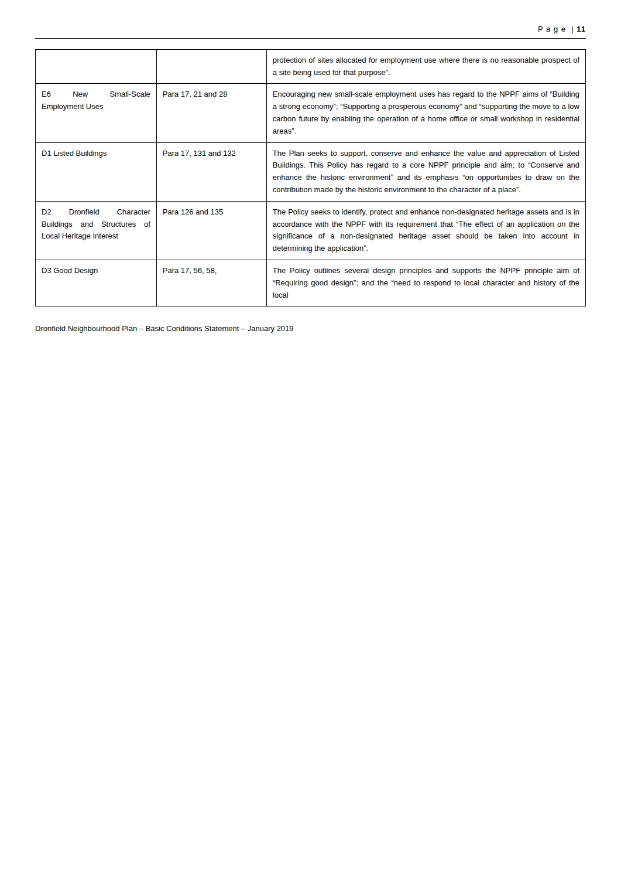P a g e | 11
| | | protection of sites allocated for employment use where there is no reasonable prospect of a site being used for that purpose”. |
| E6 New Small-Scale Employment Uses | Para 17, 21 and 28 | Encouraging new small-scale employment uses has regard to the NPPF aims of “Building a strong economy”; “Supporting a prosperous economy” and “supporting the move to a low carbon future by enabling the operation of a home office or small workshop in residential areas”. |
| D1 Listed Buildings | Para 17, 131 and 132 | The Plan seeks to support, conserve and enhance the value and appreciation of Listed Buildings. This Policy has regard to a core NPPF principle and aim; to “Conserve and enhance the historic environment” and its emphasis “on opportunities to draw on the contribution made by the historic environment to the character of a place”. |
| D2 Dronfield Character Buildings and Structures of Local Heritage Interest | Para 126 and 135 | The Policy seeks to identify, protect and enhance non-designated heritage assets and is in accordance with the NPPF with its requirement that “The effect of an application on the significance of a non-designated heritage asset should be taken into account in determining the application”. |
| D3 Good Design | Para 17, 56, 58, | The Policy outlines several design principles and supports the NPPF principle aim of “Requiring good design”; and the “need to respond to local character and history of the local |
Dronfield Neighbourhood Plan – Basic Conditions Statement – January 2019